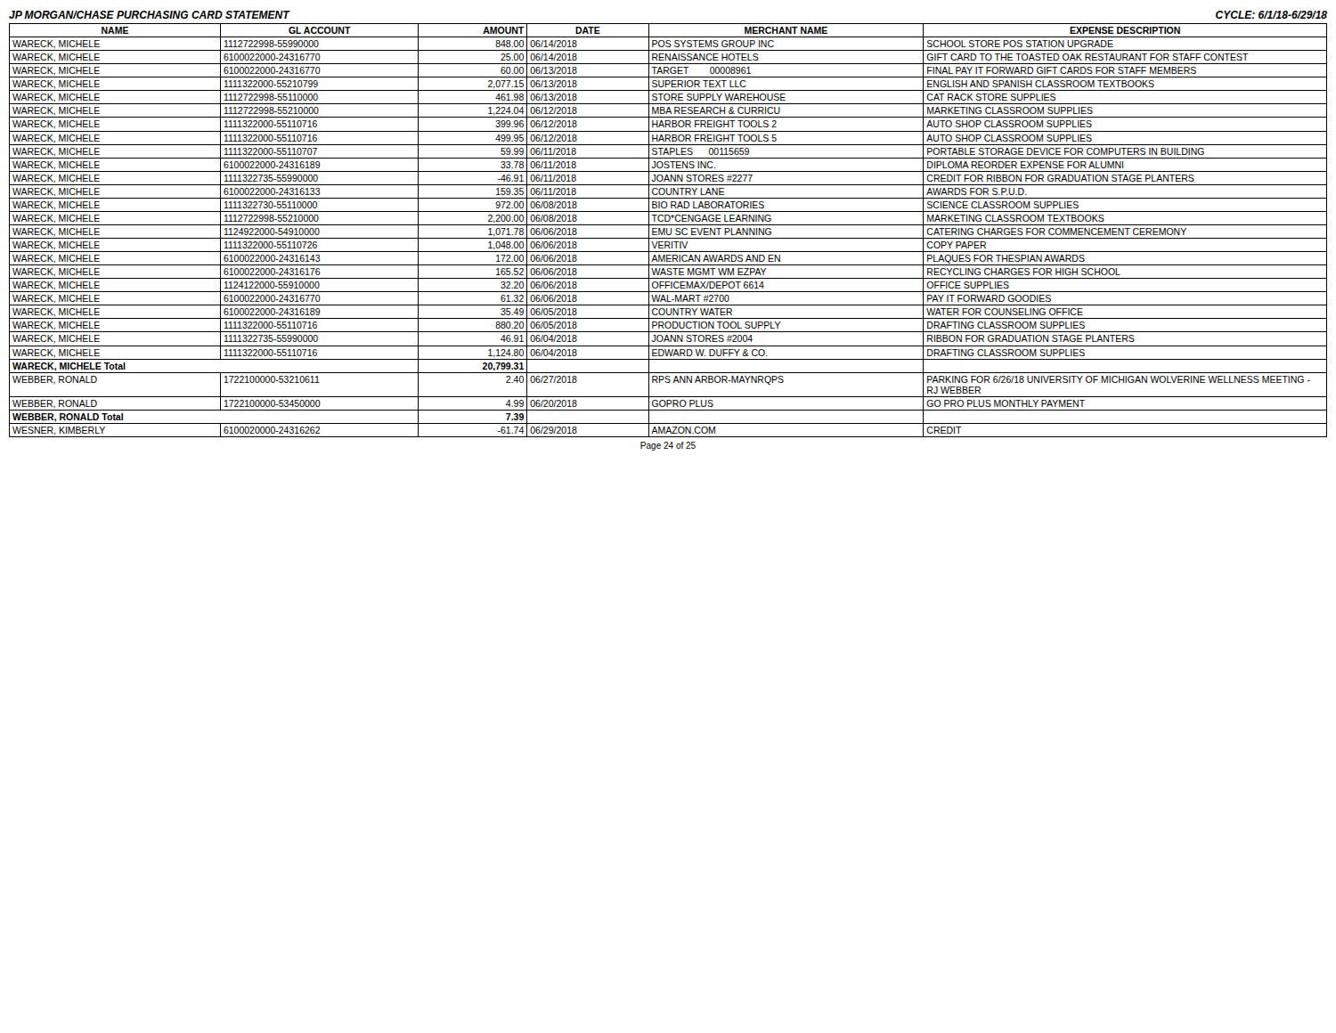JP MORGAN/CHASE PURCHASING CARD STATEMENT CYCLE: 6/1/18-6/29/18
| NAME | GL ACCOUNT | AMOUNT | DATE | MERCHANT NAME | EXPENSE DESCRIPTION |
| --- | --- | --- | --- | --- | --- |
| WARECK, MICHELE | 1112722998-55990000 | 848.00 | 06/14/2018 | POS SYSTEMS GROUP INC | SCHOOL STORE POS STATION UPGRADE |
| WARECK, MICHELE | 6100022000-24316770 | 25.00 | 06/14/2018 | RENAISSANCE HOTELS | GIFT CARD TO THE TOASTED OAK RESTAURANT FOR STAFF CONTEST |
| WARECK, MICHELE | 6100022000-24316770 | 60.00 | 06/13/2018 | TARGET 00008961 | FINAL PAY IT FORWARD GIFT CARDS FOR STAFF MEMBERS |
| WARECK, MICHELE | 1111322000-55210799 | 2,077.15 | 06/13/2018 | SUPERIOR TEXT LLC | ENGLISH AND SPANISH CLASSROOM TEXTBOOKS |
| WARECK, MICHELE | 1112722998-55110000 | 461.98 | 06/13/2018 | STORE SUPPLY WAREHOUSE | CAT RACK STORE SUPPLIES |
| WARECK, MICHELE | 1112722998-55210000 | 1,224.04 | 06/12/2018 | MBA RESEARCH & CURRICU | MARKETING CLASSROOM SUPPLIES |
| WARECK, MICHELE | 1111322000-55110716 | 399.96 | 06/12/2018 | HARBOR FREIGHT TOOLS 2 | AUTO SHOP CLASSROOM SUPPLIES |
| WARECK, MICHELE | 1111322000-55110716 | 499.95 | 06/12/2018 | HARBOR FREIGHT TOOLS 5 | AUTO SHOP CLASSROOM SUPPLIES |
| WARECK, MICHELE | 1111322000-55110707 | 59.99 | 06/11/2018 | STAPLES 00115659 | PORTABLE STORAGE DEVICE FOR COMPUTERS IN BUILDING |
| WARECK, MICHELE | 6100022000-24316189 | 33.78 | 06/11/2018 | JOSTENS INC. | DIPLOMA REORDER EXPENSE FOR ALUMNI |
| WARECK, MICHELE | 1111322735-55990000 | -46.91 | 06/11/2018 | JOANN STORES #2277 | CREDIT FOR RIBBON FOR GRADUATION STAGE PLANTERS |
| WARECK, MICHELE | 6100022000-24316133 | 159.35 | 06/11/2018 | COUNTRY LANE | AWARDS FOR S.P.U.D. |
| WARECK, MICHELE | 1111322730-55110000 | 972.00 | 06/08/2018 | BIO RAD LABORATORIES | SCIENCE CLASSROOM SUPPLIES |
| WARECK, MICHELE | 1112722998-55210000 | 2,200.00 | 06/08/2018 | TCD*CENGAGE LEARNING | MARKETING CLASSROOM TEXTBOOKS |
| WARECK, MICHELE | 1124922000-54910000 | 1,071.78 | 06/06/2018 | EMU SC EVENT PLANNING | CATERING CHARGES FOR COMMENCEMENT CEREMONY |
| WARECK, MICHELE | 1111322000-55110726 | 1,048.00 | 06/06/2018 | VERITIV | COPY PAPER |
| WARECK, MICHELE | 6100022000-24316143 | 172.00 | 06/06/2018 | AMERICAN AWARDS AND EN | PLAQUES FOR THESPIAN AWARDS |
| WARECK, MICHELE | 6100022000-24316176 | 165.52 | 06/06/2018 | WASTE MGMT WM EZPAY | RECYCLING CHARGES FOR HIGH SCHOOL |
| WARECK, MICHELE | 1124122000-55910000 | 32.20 | 06/06/2018 | OFFICEMAX/DEPOT 6614 | OFFICE SUPPLIES |
| WARECK, MICHELE | 6100022000-24316770 | 61.32 | 06/06/2018 | WAL-MART #2700 | PAY IT FORWARD GOODIES |
| WARECK, MICHELE | 6100022000-24316189 | 35.49 | 06/05/2018 | COUNTRY WATER | WATER FOR COUNSELING OFFICE |
| WARECK, MICHELE | 1111322000-55110716 | 880.20 | 06/05/2018 | PRODUCTION TOOL SUPPLY | DRAFTING CLASSROOM SUPPLIES |
| WARECK, MICHELE | 1111322735-55990000 | 46.91 | 06/04/2018 | JOANN STORES #2004 | RIBBON FOR GRADUATION STAGE PLANTERS |
| WARECK, MICHELE | 1111322000-55110716 | 1,124.80 | 06/04/2018 | EDWARD W. DUFFY & CO. | DRAFTING CLASSROOM SUPPLIES |
| WARECK, MICHELE Total | 20,799.31 | | | |
| WEBBER, RONALD | 1722100000-53210611 | 2.40 | 06/27/2018 | RPS ANN ARBOR-MAYNRQPS | PARKING FOR 6/26/18 UNIVERSITY OF MICHIGAN WOLVERINE WELLNESS MEETING - RJ WEBBER |
| WEBBER, RONALD | 1722100000-53450000 | 4.99 | 06/20/2018 | GOPRO PLUS | GO PRO PLUS MONTHLY PAYMENT |
| WEBBER, RONALD Total | 7.39 | | | |
| WESNER, KIMBERLY | 6100020000-24316262 | -61.74 | 06/29/2018 | AMAZON.COM | CREDIT |
Page 24 of 25